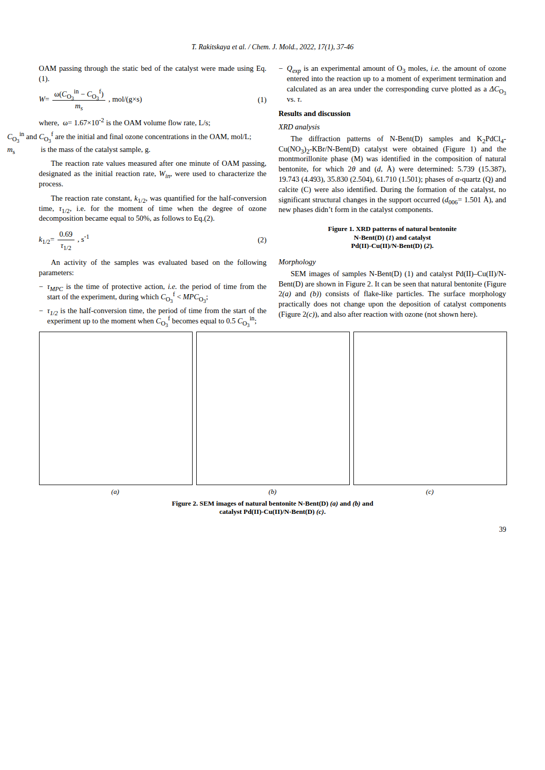T. Rakitskaya et al. / Chem. J. Mold., 2022, 17(1), 37-46
OAM passing through the static bed of the catalyst were made using Eq.(1).
W= ω(CO3in − CO3f) ms , mol/(g×s)
(1)
where, ω= 1.67×10-2 is the OAM volume flow rate, L/s;
CO3in and CO3f are the initial and final ozone concentrations in the OAM, mol/L;
ms is the mass of the catalyst sample, g.
The reaction rate values measured after one minute of OAM passing, designated as the initial reaction rate, Win, were used to characterize the process.
The reaction rate constant, k1/2, was quantified for the half-conversion time, τ1/2, i.e. for the moment of time when the degree of ozone decomposition became equal to 50%, as follows to Eq.(2).
k1/2= 0.69 τ1/2 , s-1
(2)
An activity of the samples was evaluated based on the following parameters:
τMPC is the time of protective action, i.e. the period of time from the start of the experiment, during which CO3f < MPCO3;
τ1/2 is the half-conversion time, the period of time from the start of the experiment up to the moment when CO3f becomes equal to 0.5 CO3in;
Qexp is an experimental amount of O3 moles, i.e. the amount of ozone entered into the reaction up to a moment of experiment termination and calculated as an area under the corresponding curve plotted as a ΔCO3 vs. τ.
Results and discussion
XRD analysis
The diffraction patterns of N-Bent(D) samples and K2PdCl4-Cu(NO3)2-KBr/N-Bent(D) catalyst were obtained (Figure 1) and the montmorillonite phase (M) was identified in the composition of natural bentonite, for which 2θ and (d, Å) were determined: 5.739 (15.387), 19.743 (4.493), 35.830 (2.504), 61.710 (1.501); phases of α-quartz (Q) and calcite (C) were also identified. During the formation of the catalyst, no significant structural changes in the support occurred (d006= 1.501 Å), and new phases didn’t form in the catalyst components.
Figure 1. XRD patterns of natural bentonite
N-Bent(D) (1) and catalyst
Pd(II)-Cu(II)/N-Bent(D) (2).
Morphology
SEM images of samples N-Bent(D) (1) and catalyst Pd(II)–Cu(II)/N-Bent(D) are shown in Figure 2. It can be seen that natural bentonite (Figure 2(a) and (b)) consists of flake-like particles. The surface morphology practically does not change upon the deposition of catalyst components (Figure 2(c)), and also after reaction with ozone (not shown here).
(a)
(b)
(c)
Figure 2. SEM images of natural bentonite N-Bent(D) (a) and (b) and
catalyst Pd(II)-Cu(II)/N-Bent(D) (c).
39